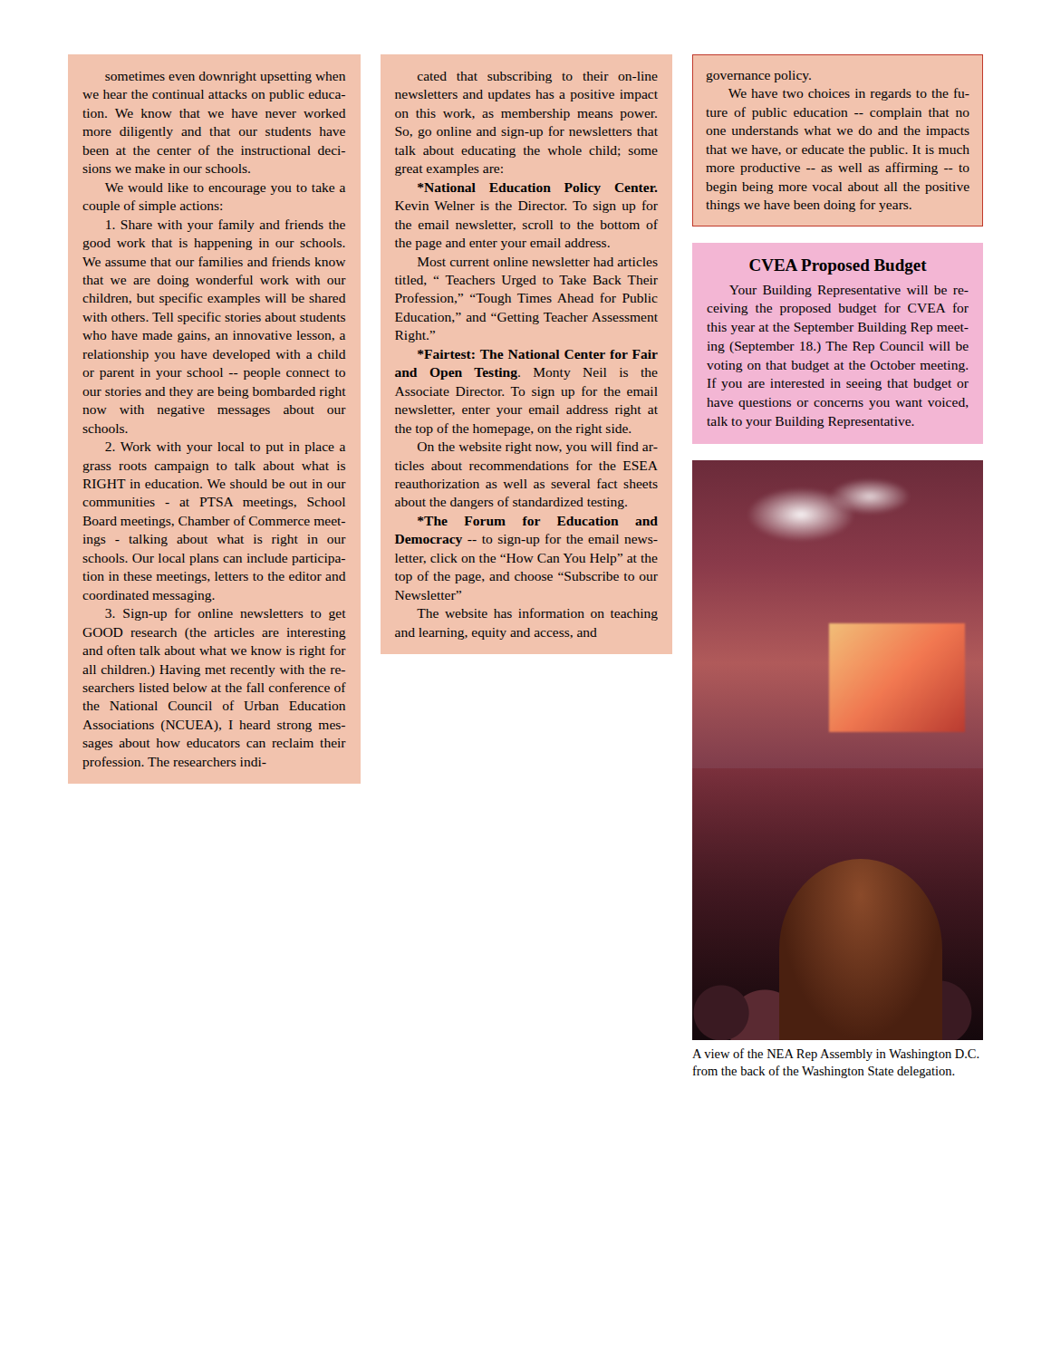sometimes even downright upsetting when we hear the continual attacks on public education. We know that we have never worked more diligently and that our students have been at the center of the instructional decisions we make in our schools.
We would like to encourage you to take a couple of simple actions:
1. Share with your family and friends the good work that is happening in our schools. We assume that our families and friends know that we are doing wonderful work with our children, but specific examples will be shared with others. Tell specific stories about students who have made gains, an innovative lesson, a relationship you have developed with a child or parent in your school -- people connect to our stories and they are being bombarded right now with negative messages about our schools.
2. Work with your local to put in place a grass roots campaign to talk about what is RIGHT in education. We should be out in our communities - at PTSA meetings, School Board meetings, Chamber of Commerce meetings - talking about what is right in our schools. Our local plans can include participation in these meetings, letters to the editor and coordinated messaging.
3. Sign-up for online newsletters to get GOOD research (the articles are interesting and often talk about what we know is right for all children.) Having met recently with the researchers listed below at the fall conference of the National Council of Urban Education Associations (NCUEA), I heard strong messages about how educators can reclaim their profession. The researchers indi-
cated that subscribing to their on-line newsletters and updates has a positive impact on this work, as membership means power. So, go online and sign-up for newsletters that talk about educating the whole child; some great examples are:
*National Education Policy Center. Kevin Welner is the Director. To sign up for the email newsletter, scroll to the bottom of the page and enter your email address.
Most current online newsletter had articles titled, “ Teachers Urged to Take Back Their Profession,” “Tough Times Ahead for Public Education,” and “Getting Teacher Assessment Right.”
*Fairtest: The National Center for Fair and Open Testing. Monty Neil is the Associate Director. To sign up for the email newsletter, enter your email address right at the top of the homepage, on the right side.
On the website right now, you will find articles about recommendations for the ESEA reauthorization as well as several fact sheets about the dangers of standardized testing.
*The Forum for Education and Democracy -- to sign-up for the email newsletter, click on the “How Can You Help” at the top of the page, and choose “Subscribe to our Newsletter”
The website has information on teaching and learning, equity and access, and
governance policy.
We have two choices in regards to the future of public education -- complain that no one understands what we do and the impacts that we have, or educate the public. It is much more productive -- as well as affirming -- to begin being more vocal about all the positive things we have been doing for years.
CVEA Proposed Budget
Your Building Representative will be receiving the proposed budget for CVEA for this year at the September Building Rep meeting (September 18.) The Rep Council will be voting on that budget at the October meeting. If you are interested in seeing that budget or have questions or concerns you want voiced, talk to your Building Representative.
A view of the NEA Rep Assembly in Washington D.C. from the back of the Washington State delegation.